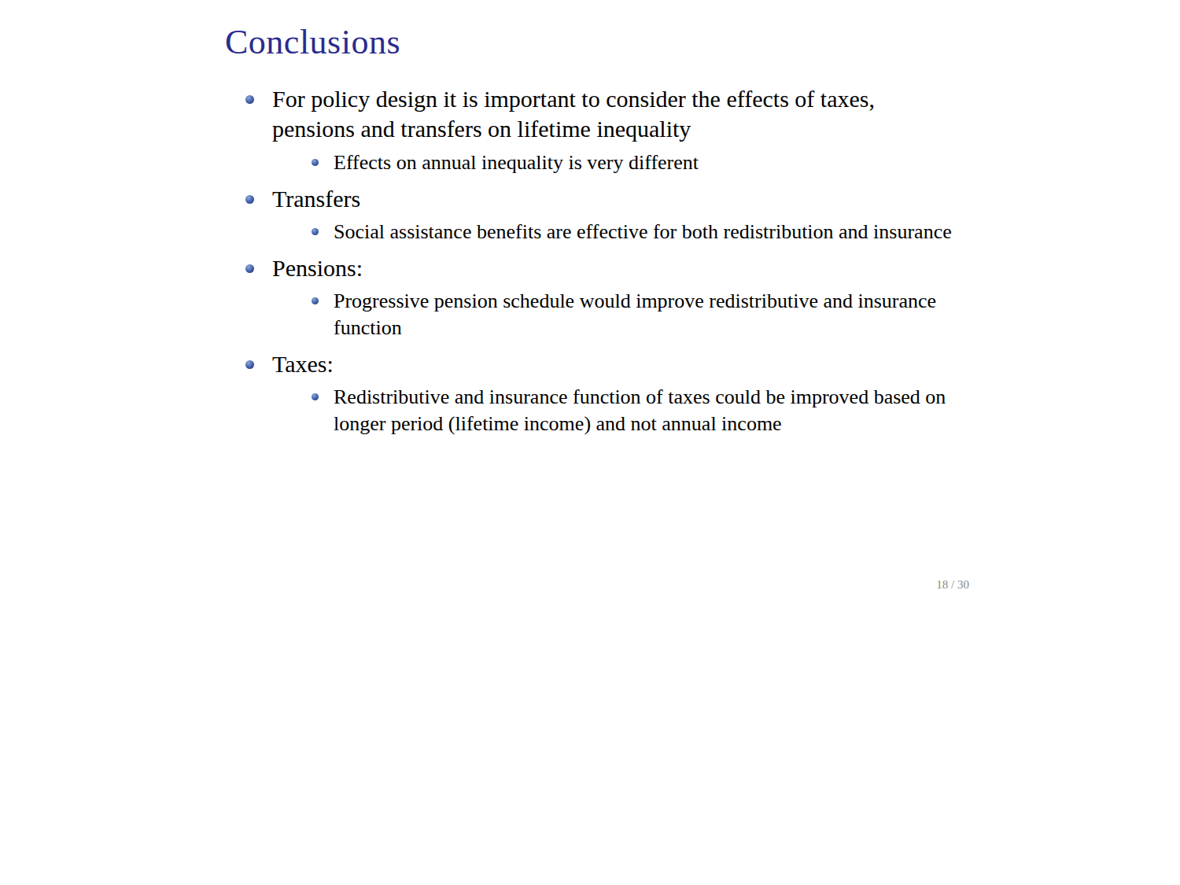Conclusions
For policy design it is important to consider the effects of taxes, pensions and transfers on lifetime inequality
Effects on annual inequality is very different
Transfers
Social assistance benefits are effective for both redistribution and insurance
Pensions:
Progressive pension schedule would improve redistributive and insurance function
Taxes:
Redistributive and insurance function of taxes could be improved based on longer period (lifetime income) and not annual income
18 / 30